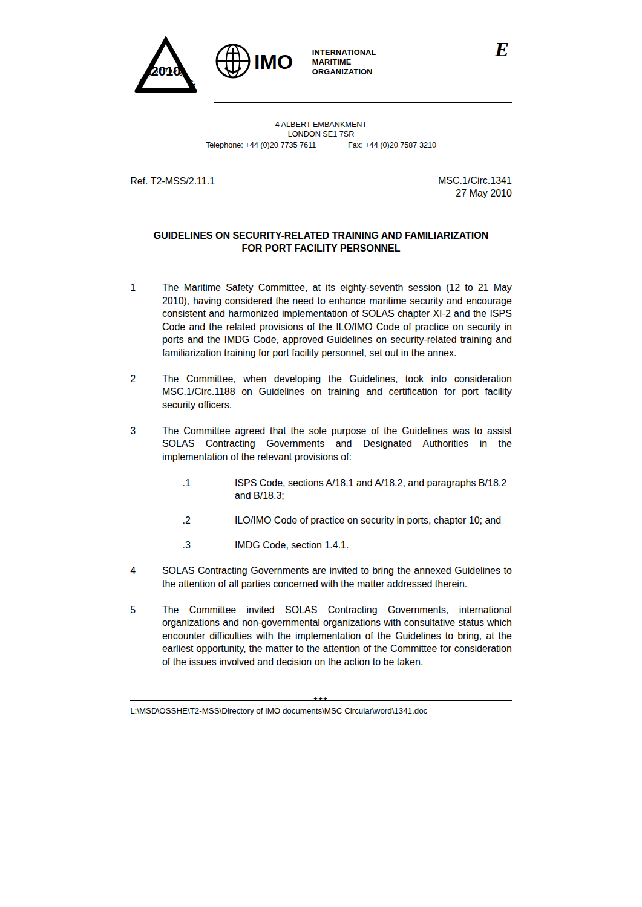2010 YEAR OF THE SEAFARER
IMO
INTERNATIONAL
MARITIME
ORGANIZATION
E
4 ALBERT EMBANKMENT
LONDON SE1 7SR Telephone: +44 (0)20 7735 7611 Fax: +44 (0)20 7587 3210
Ref. T2-MSS/2.11.1
MSC.1/Circ.1341
27 May 2010
Guidelines on security-related training and familiarization for port facility personnel
1
The Maritime Safety Committee, at its eighty-seventh session (12 to 21 May 2010), having considered the need to enhance maritime security and encourage consistent and harmonized implementation of SOLAS chapter XI-2 and the ISPS Code and the related provisions of the ILO/IMO Code of practice on security in ports and the IMDG Code, approved Guidelines on security-related training and familiarization training for port facility personnel, set out in the annex.
2
The Committee, when developing the Guidelines, took into consideration MSC.1/Circ.1188 on Guidelines on training and certification for port facility security officers.
3
The Committee agreed that the sole purpose of the Guidelines was to assist SOLAS Contracting Governments and Designated Authorities in the implementation of the relevant provisions of:
.1 ISPS Code, sections A/18.1 and A/18.2, and paragraphs B/18.2 and B/18.3;
.2 ILO/IMO Code of practice on security in ports, chapter 10; and
.3 IMDG Code, section 1.4.1.
4
SOLAS Contracting Governments are invited to bring the annexed Guidelines to the attention of all parties concerned with the matter addressed therein.
5
The Committee invited SOLAS Contracting Governments, international organizations and non-governmental organizations with consultative status which encounter difficulties with the implementation of the Guidelines to bring, at the earliest opportunity, the matter to the attention of the Committee for consideration of the issues involved and decision on the action to be taken.
***
L:\MSD\OSSHE\T2-MSS\Directory of IMO documents\MSC Circular\word\1341.doc